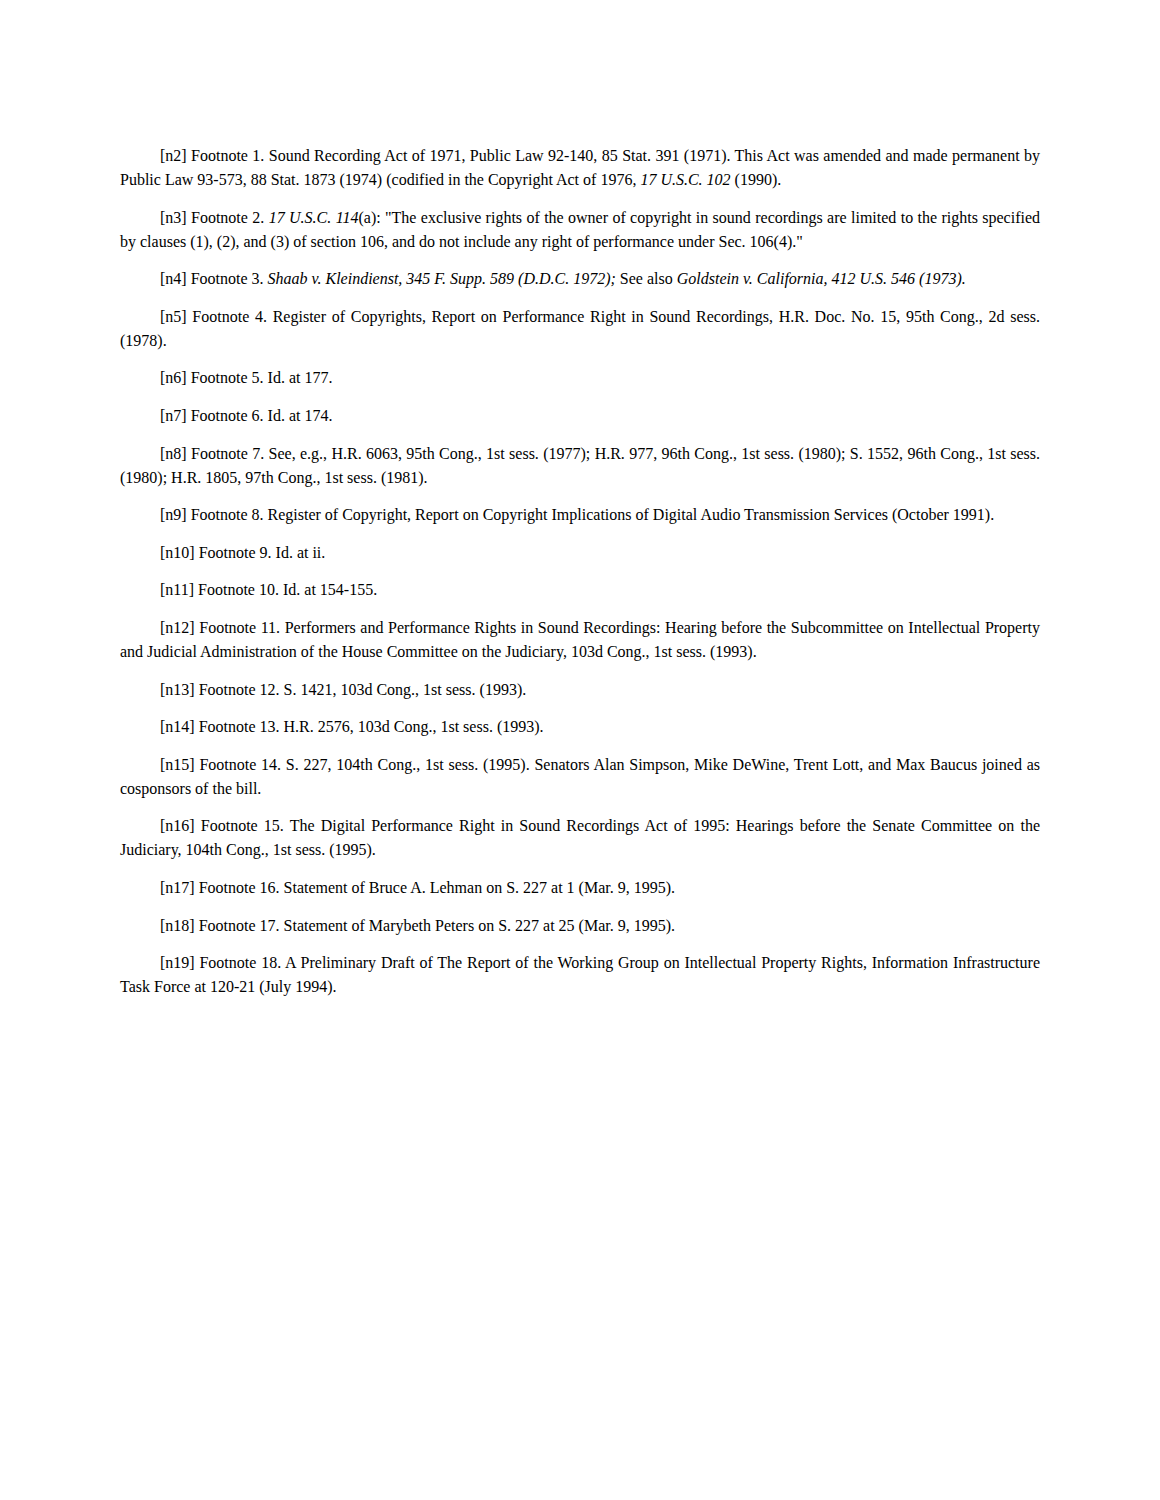[n2] Footnote 1. Sound Recording Act of 1971, Public Law 92-140, 85 Stat. 391 (1971). This Act was amended and made permanent by Public Law 93-573, 88 Stat. 1873 (1974) (codified in the Copyright Act of 1976, 17 U.S.C. 102 (1990).
[n3] Footnote 2. 17 U.S.C. 114(a): "The exclusive rights of the owner of copyright in sound recordings are limited to the rights specified by clauses (1), (2), and (3) of section 106, and do not include any right of performance under Sec. 106(4)."
[n4] Footnote 3. Shaab v. Kleindienst, 345 F. Supp. 589 (D.D.C. 1972); See also Goldstein v. California, 412 U.S. 546 (1973).
[n5] Footnote 4. Register of Copyrights, Report on Performance Right in Sound Recordings, H.R. Doc. No. 15, 95th Cong., 2d sess. (1978).
[n6] Footnote 5. Id. at 177.
[n7] Footnote 6. Id. at 174.
[n8] Footnote 7. See, e.g., H.R. 6063, 95th Cong., 1st sess. (1977); H.R. 977, 96th Cong., 1st sess. (1980); S. 1552, 96th Cong., 1st sess. (1980); H.R. 1805, 97th Cong., 1st sess. (1981).
[n9] Footnote 8. Register of Copyright, Report on Copyright Implications of Digital Audio Transmission Services (October 1991).
[n10] Footnote 9. Id. at ii.
[n11] Footnote 10. Id. at 154-155.
[n12] Footnote 11. Performers and Performance Rights in Sound Recordings: Hearing before the Subcommittee on Intellectual Property and Judicial Administration of the House Committee on the Judiciary, 103d Cong., 1st sess. (1993).
[n13] Footnote 12. S. 1421, 103d Cong., 1st sess. (1993).
[n14] Footnote 13. H.R. 2576, 103d Cong., 1st sess. (1993).
[n15] Footnote 14. S. 227, 104th Cong., 1st sess. (1995). Senators Alan Simpson, Mike DeWine, Trent Lott, and Max Baucus joined as cosponsors of the bill.
[n16] Footnote 15. The Digital Performance Right in Sound Recordings Act of 1995: Hearings before the Senate Committee on the Judiciary, 104th Cong., 1st sess. (1995).
[n17] Footnote 16. Statement of Bruce A. Lehman on S. 227 at 1 (Mar. 9, 1995).
[n18] Footnote 17. Statement of Marybeth Peters on S. 227 at 25 (Mar. 9, 1995).
[n19] Footnote 18. A Preliminary Draft of The Report of the Working Group on Intellectual Property Rights, Information Infrastructure Task Force at 120-21 (July 1994).